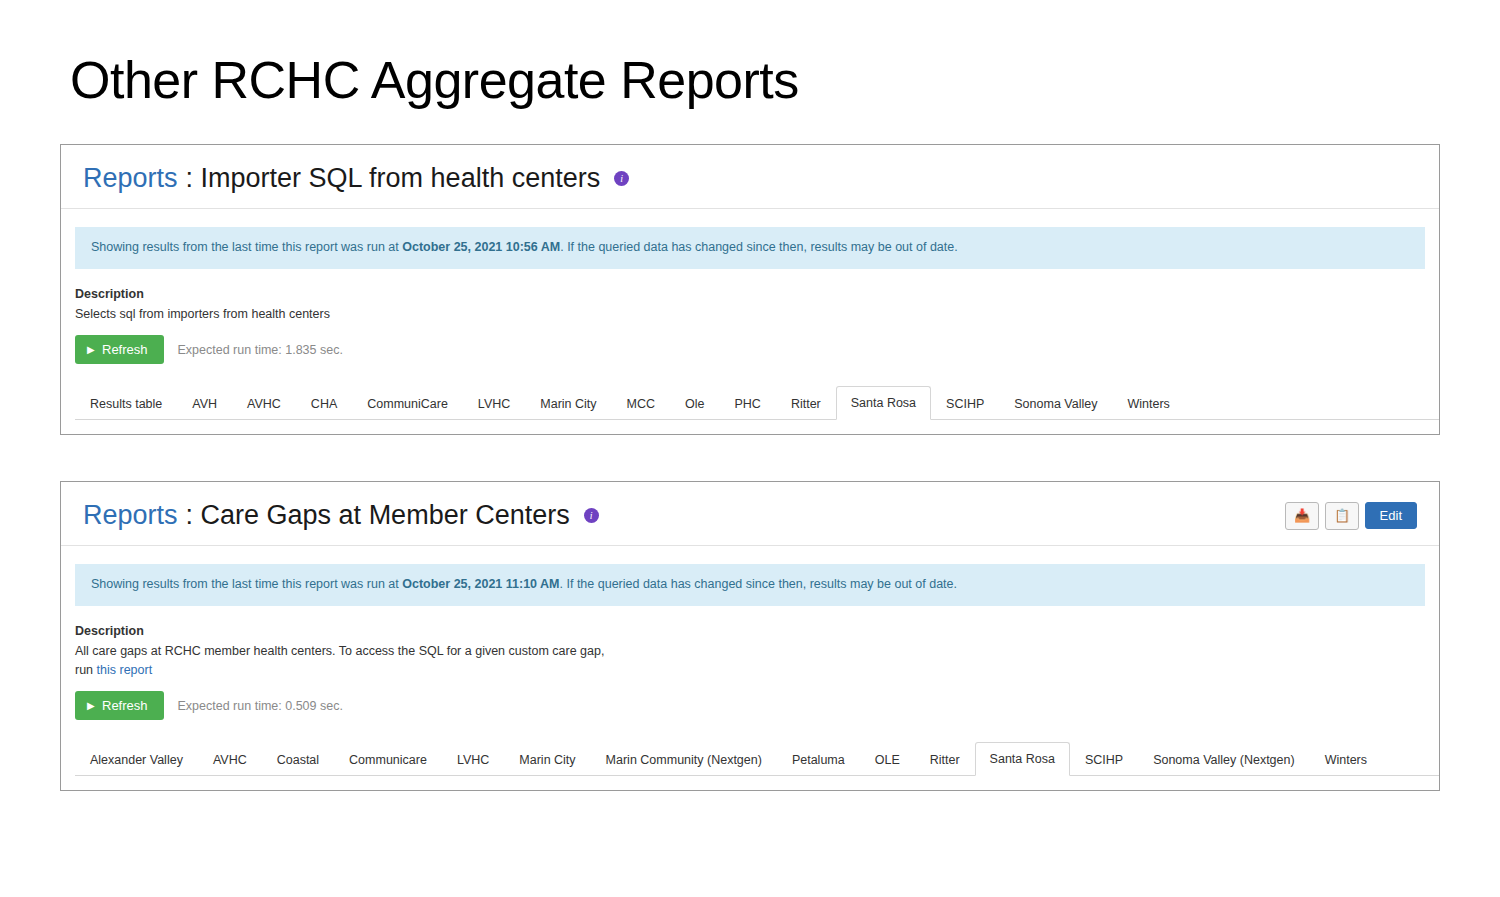Other RCHC Aggregate Reports
Reports: Importer SQL from health centers i
Showing results from the last time this report was run at October 25, 2021 10:56 AM. If the queried data has changed since then, results may be out of date.
Description
Selects sql from importers from health centers
▶ Refresh Expected run time: 1.835 sec.
Results table
AVH
AVHC
CHA
CommuniCare
LVHC
Marin City
MCC
Ole
PHC
Ritter
Santa Rosa
SCIHP
Sonoma Valley
Winters
Reports: Care Gaps at Member Centers i
📥 📋 Edit
Showing results from the last time this report was run at October 25, 2021 11:10 AM. If the queried data has changed since then, results may be out of date.
Description
All care gaps at RCHC member health centers. To access the SQL for a given custom care gap,
run this report
▶ Refresh Expected run time: 0.509 sec.
Alexander Valley
AVHC
Coastal
Communicare
LVHC
Marin City
Marin Community (Nextgen)
Petaluma
OLE
Ritter
Santa Rosa
SCIHP
Sonoma Valley (Nextgen)
Winters